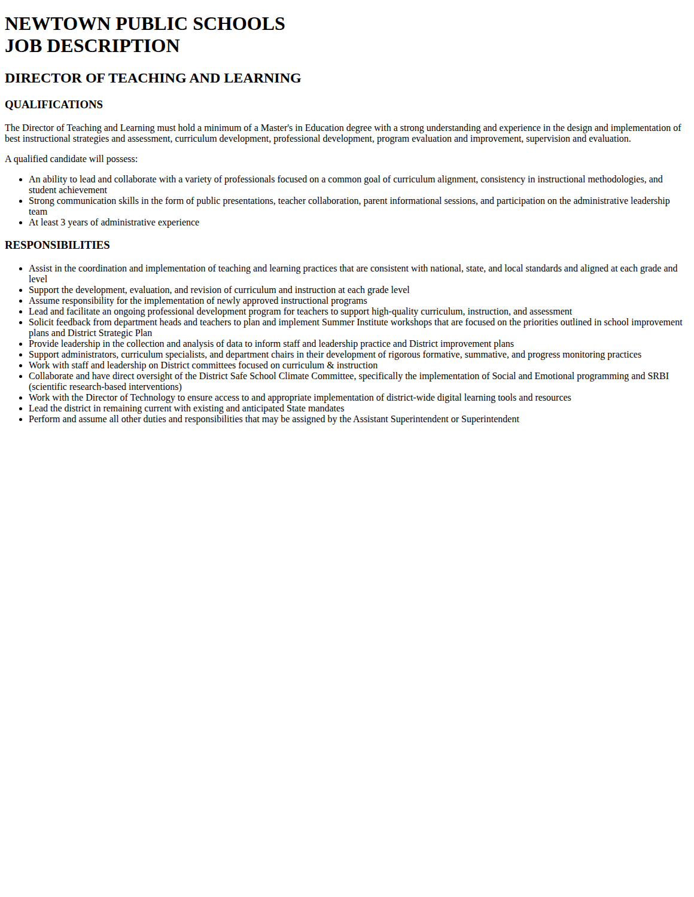NEWTOWN PUBLIC SCHOOLS
JOB DESCRIPTION
DIRECTOR OF TEACHING AND LEARNING
QUALIFICATIONS
The Director of Teaching and Learning must hold a minimum of a Master's in Education degree with a strong understanding and experience in the design and implementation of best instructional strategies and assessment, curriculum development, professional development, program evaluation and improvement, supervision and evaluation.
A qualified candidate will possess:
An ability to lead and collaborate with a variety of professionals focused on a common goal of curriculum alignment, consistency in instructional methodologies, and student achievement
Strong communication skills in the form of public presentations, teacher collaboration, parent informational sessions, and participation on the administrative leadership team
At least 3 years of administrative experience
RESPONSIBILITIES
Assist in the coordination and implementation of teaching and learning practices that are consistent with national, state, and local standards and aligned at each grade and level
Support the development, evaluation, and revision of curriculum and instruction at each grade level
Assume responsibility for the implementation of newly approved instructional programs
Lead and facilitate an ongoing professional development program for teachers to support high-quality curriculum, instruction, and assessment
Solicit feedback from department heads and teachers to plan and implement Summer Institute workshops that are focused on the priorities outlined in school improvement plans and District Strategic Plan
Provide leadership in the collection and analysis of data to inform staff and leadership practice and District improvement plans
Support administrators, curriculum specialists, and department chairs in their development of rigorous formative, summative, and progress monitoring practices
Work with staff and leadership on District committees focused on curriculum & instruction
Collaborate and have direct oversight of the District Safe School Climate Committee, specifically the implementation of Social and Emotional programming and SRBI (scientific research-based interventions)
Work with the Director of Technology to ensure access to and appropriate implementation of district-wide digital learning tools and resources
Lead the district in remaining current with existing and anticipated State mandates
Perform and assume all other duties and responsibilities that may be assigned by the Assistant Superintendent or Superintendent